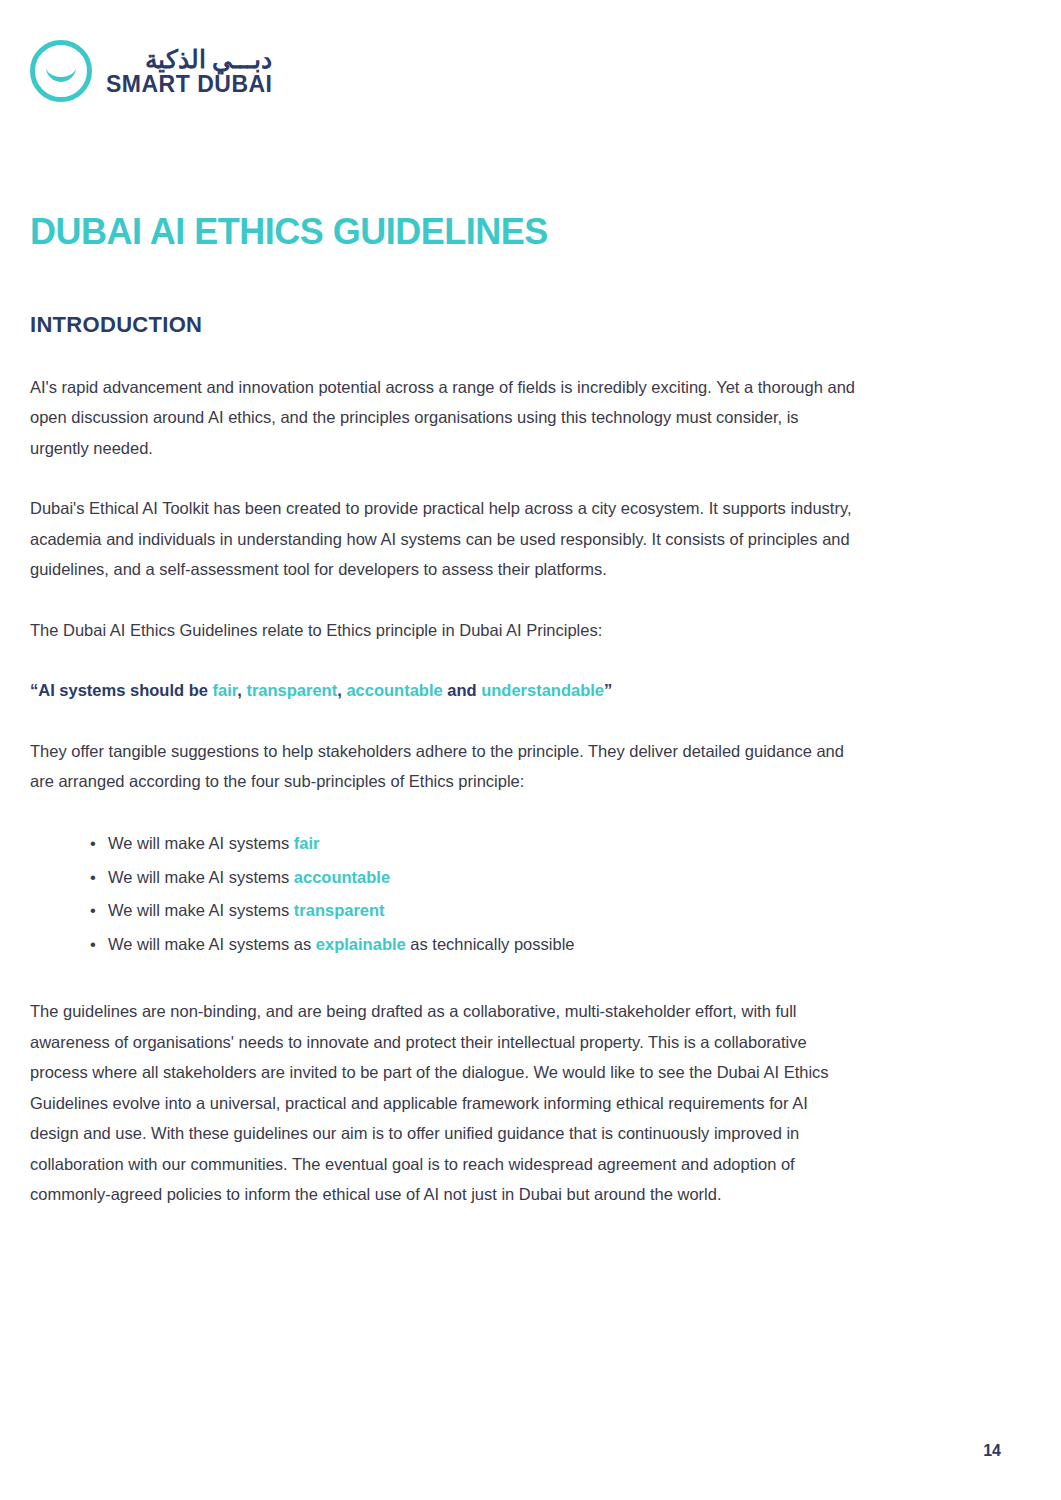دبـــي الذكية
SMART DUBAI
DUBAI AI ETHICS GUIDELINES
INTRODUCTION
AI's rapid advancement and innovation potential across a range of fields is incredibly exciting. Yet a thorough and open discussion around AI ethics, and the principles organisations using this technology must consider, is urgently needed.
Dubai's Ethical AI Toolkit has been created to provide practical help across a city ecosystem. It supports industry, academia and individuals in understanding how AI systems can be used responsibly. It consists of principles and guidelines, and a self-assessment tool for developers to assess their platforms.
The Dubai AI Ethics Guidelines relate to Ethics principle in Dubai AI Principles:
“AI systems should be fair, transparent, accountable and understandable”
They offer tangible suggestions to help stakeholders adhere to the principle. They deliver detailed guidance and are arranged according to the four sub-principles of Ethics principle:
We will make AI systems fair
We will make AI systems accountable
We will make AI systems transparent
We will make AI systems as explainable as technically possible
The guidelines are non-binding, and are being drafted as a collaborative, multi-stakeholder effort, with full awareness of organisations' needs to innovate and protect their intellectual property. This is a collaborative process where all stakeholders are invited to be part of the dialogue. We would like to see the Dubai AI Ethics Guidelines evolve into a universal, practical and applicable framework informing ethical requirements for AI design and use. With these guidelines our aim is to offer unified guidance that is continuously improved in collaboration with our communities. The eventual goal is to reach widespread agreement and adoption of commonly-agreed policies to inform the ethical use of AI not just in Dubai but around the world.
14